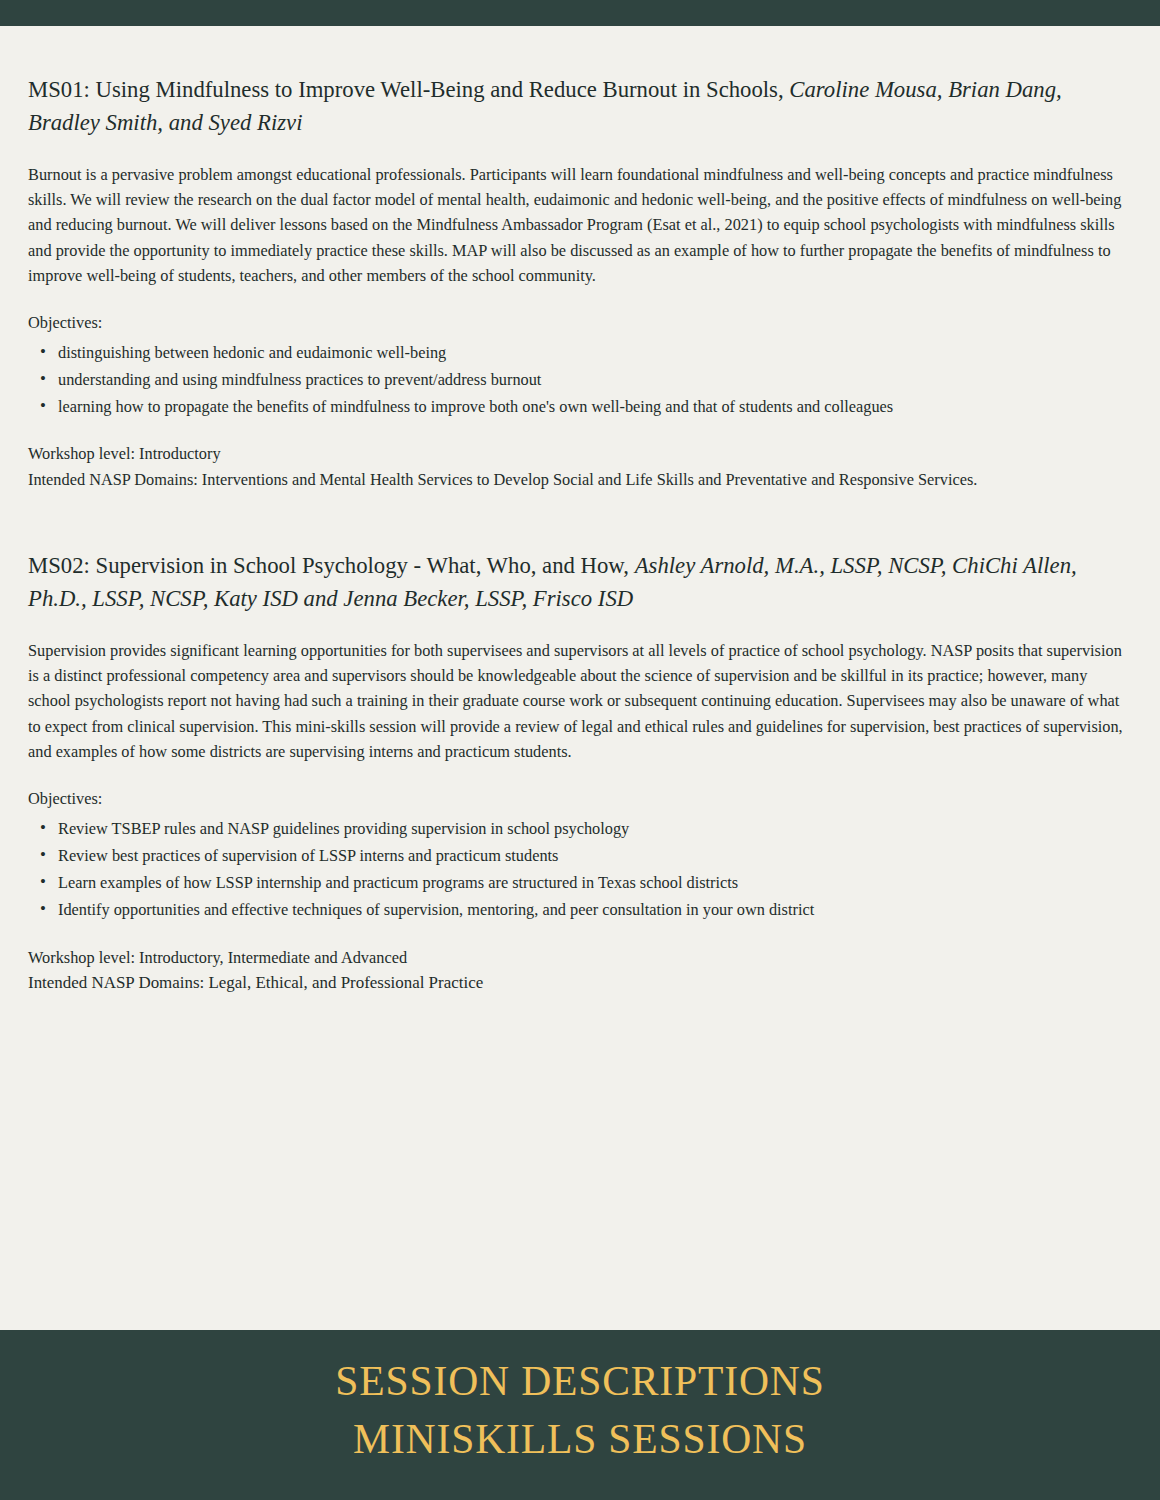MS01: Using Mindfulness to Improve Well-Being and Reduce Burnout in Schools, Caroline Mousa, Brian Dang, Bradley Smith, and Syed Rizvi
Burnout is a pervasive problem amongst educational professionals. Participants will learn foundational mindfulness and well-being concepts and practice mindfulness skills. We will review the research on the dual factor model of mental health, eudaimonic and hedonic well-being, and the positive effects of mindfulness on well-being and reducing burnout. We will deliver lessons based on the Mindfulness Ambassador Program (Esat et al., 2021) to equip school psychologists with mindfulness skills and provide the opportunity to immediately practice these skills. MAP will also be discussed as an example of how to further propagate the benefits of mindfulness to improve well-being of students, teachers, and other members of the school community.
Objectives:
distinguishing between hedonic and eudaimonic well-being
understanding and using mindfulness practices to prevent/address burnout
learning how to propagate the benefits of mindfulness to improve both one's own well-being and that of students and colleagues
Workshop level: Introductory
Intended NASP Domains: Interventions and Mental Health Services to Develop Social and Life Skills and Preventative and Responsive Services.
MS02: Supervision in School Psychology - What, Who, and How, Ashley Arnold, M.A., LSSP, NCSP, ChiChi Allen, Ph.D., LSSP, NCSP, Katy ISD and Jenna Becker, LSSP, Frisco ISD
Supervision provides significant learning opportunities for both supervisees and supervisors at all levels of practice of school psychology. NASP posits that supervision is a distinct professional competency area and supervisors should be knowledgeable about the science of supervision and be skillful in its practice; however, many school psychologists report not having had such a training in their graduate course work or subsequent continuing education. Supervisees may also be unaware of what to expect from clinical supervision. This mini-skills session will provide a review of legal and ethical rules and guidelines for supervision, best practices of supervision, and examples of how some districts are supervising interns and practicum students.
Objectives:
Review TSBEP rules and NASP guidelines providing supervision in school psychology
Review best practices of supervision of LSSP interns and practicum students
Learn examples of how LSSP internship and practicum programs are structured in Texas school districts
Identify opportunities and effective techniques of supervision, mentoring, and peer consultation in your own district
Workshop level: Introductory, Intermediate and Advanced
Intended NASP Domains: Legal, Ethical, and Professional Practice
Session DescriptionsMiniskills Sessions